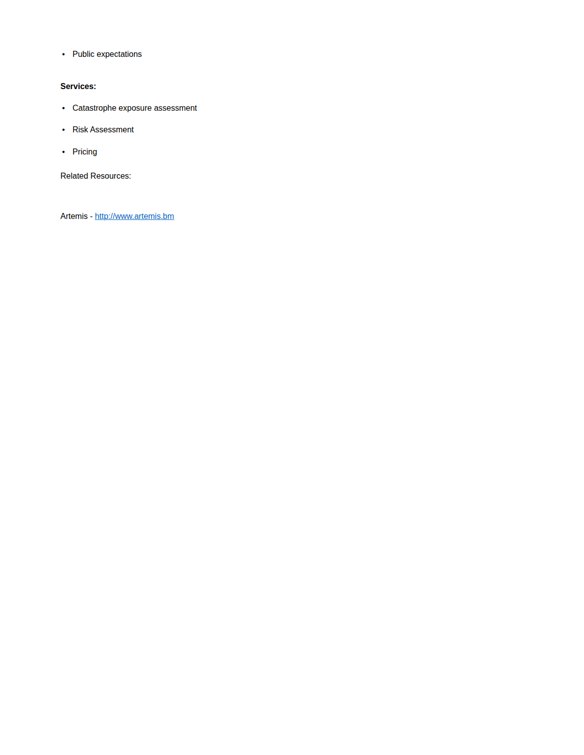Public expectations
Services:
Catastrophe exposure assessment
Risk Assessment
Pricing
Related Resources:
Artemis - http://www.artemis.bm